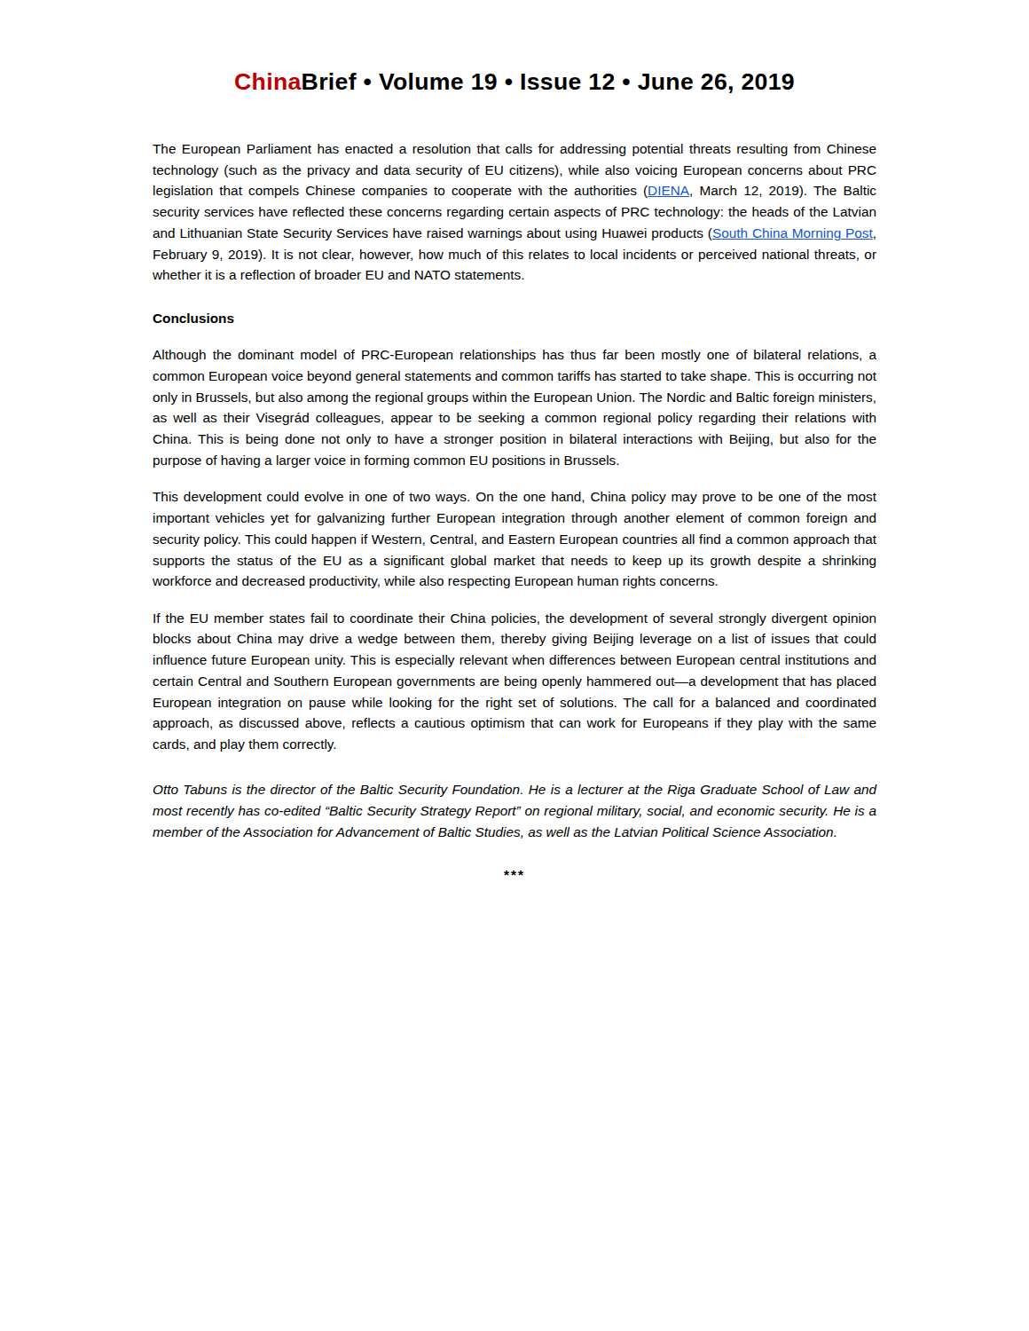China Brief • Volume 19 • Issue 12 • June 26, 2019
The European Parliament has enacted a resolution that calls for addressing potential threats resulting from Chinese technology (such as the privacy and data security of EU citizens), while also voicing European concerns about PRC legislation that compels Chinese companies to cooperate with the authorities (DIENA, March 12, 2019). The Baltic security services have reflected these concerns regarding certain aspects of PRC technology: the heads of the Latvian and Lithuanian State Security Services have raised warnings about using Huawei products (South China Morning Post, February 9, 2019). It is not clear, however, how much of this relates to local incidents or perceived national threats, or whether it is a reflection of broader EU and NATO statements.
Conclusions
Although the dominant model of PRC-European relationships has thus far been mostly one of bilateral relations, a common European voice beyond general statements and common tariffs has started to take shape. This is occurring not only in Brussels, but also among the regional groups within the European Union. The Nordic and Baltic foreign ministers, as well as their Visegrád colleagues, appear to be seeking a common regional policy regarding their relations with China. This is being done not only to have a stronger position in bilateral interactions with Beijing, but also for the purpose of having a larger voice in forming common EU positions in Brussels.
This development could evolve in one of two ways. On the one hand, China policy may prove to be one of the most important vehicles yet for galvanizing further European integration through another element of common foreign and security policy. This could happen if Western, Central, and Eastern European countries all find a common approach that supports the status of the EU as a significant global market that needs to keep up its growth despite a shrinking workforce and decreased productivity, while also respecting European human rights concerns.
If the EU member states fail to coordinate their China policies, the development of several strongly divergent opinion blocks about China may drive a wedge between them, thereby giving Beijing leverage on a list of issues that could influence future European unity. This is especially relevant when differences between European central institutions and certain Central and Southern European governments are being openly hammered out—a development that has placed European integration on pause while looking for the right set of solutions. The call for a balanced and coordinated approach, as discussed above, reflects a cautious optimism that can work for Europeans if they play with the same cards, and play them correctly.
Otto Tabuns is the director of the Baltic Security Foundation. He is a lecturer at the Riga Graduate School of Law and most recently has co-edited “Baltic Security Strategy Report” on regional military, social, and economic security. He is a member of the Association for Advancement of Baltic Studies, as well as the Latvian Political Science Association.
***